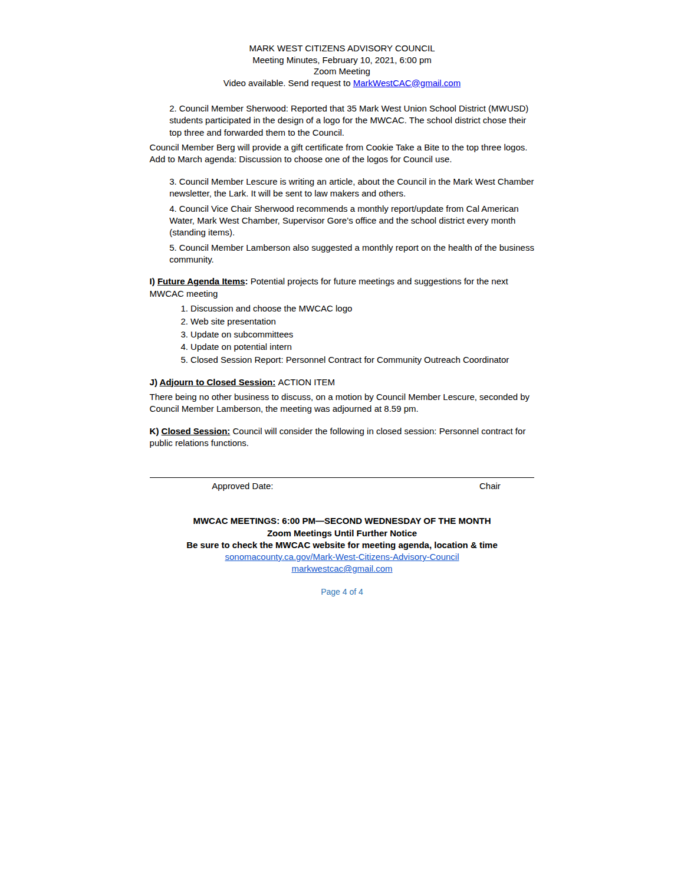MARK WEST CITIZENS ADVISORY COUNCIL
Meeting Minutes, February 10, 2021, 6:00 pm
Zoom Meeting
Video available. Send request to MarkWestCAC@gmail.com
2. Council Member Sherwood: Reported that 35 Mark West Union School District (MWUSD) students participated in the design of a logo for the MWCAC. The school district chose their top three and forwarded them to the Council.
Council Member Berg will provide a gift certificate from Cookie Take a Bite to the top three logos. Add to March agenda: Discussion to choose one of the logos for Council use.
3. Council Member Lescure is writing an article, about the Council in the Mark West Chamber newsletter, the Lark. It will be sent to law makers and others.
4. Council Vice Chair Sherwood recommends a monthly report/update from Cal American Water, Mark West Chamber, Supervisor Gore’s office and the school district every month (standing items).
5. Council Member Lamberson also suggested a monthly report on the health of the business community.
I) Future Agenda Items: Potential projects for future meetings and suggestions for the next MWCAC meeting
1. Discussion and choose the MWCAC logo
2. Web site presentation
3. Update on subcommittees
4. Update on potential intern
5. Closed Session Report: Personnel Contract for Community Outreach Coordinator
J) Adjourn to Closed Session: ACTION ITEM
There being no other business to discuss, on a motion by Council Member Lescure, seconded by Council Member Lamberson, the meeting was adjourned at 8.59 pm.
K) Closed Session: Council will consider the following in closed session: Personnel contract for public relations functions.
Approved Date: Chair
MWCAC MEETINGS: 6:00 PM—SECOND WEDNESDAY OF THE MONTH
Zoom Meetings Until Further Notice
Be sure to check the MWCAC website for meeting agenda, location & time
sonomacounty.ca.gov/Mark-West-Citizens-Advisory-Council
markwestcac@gmail.com
Page 4 of 4